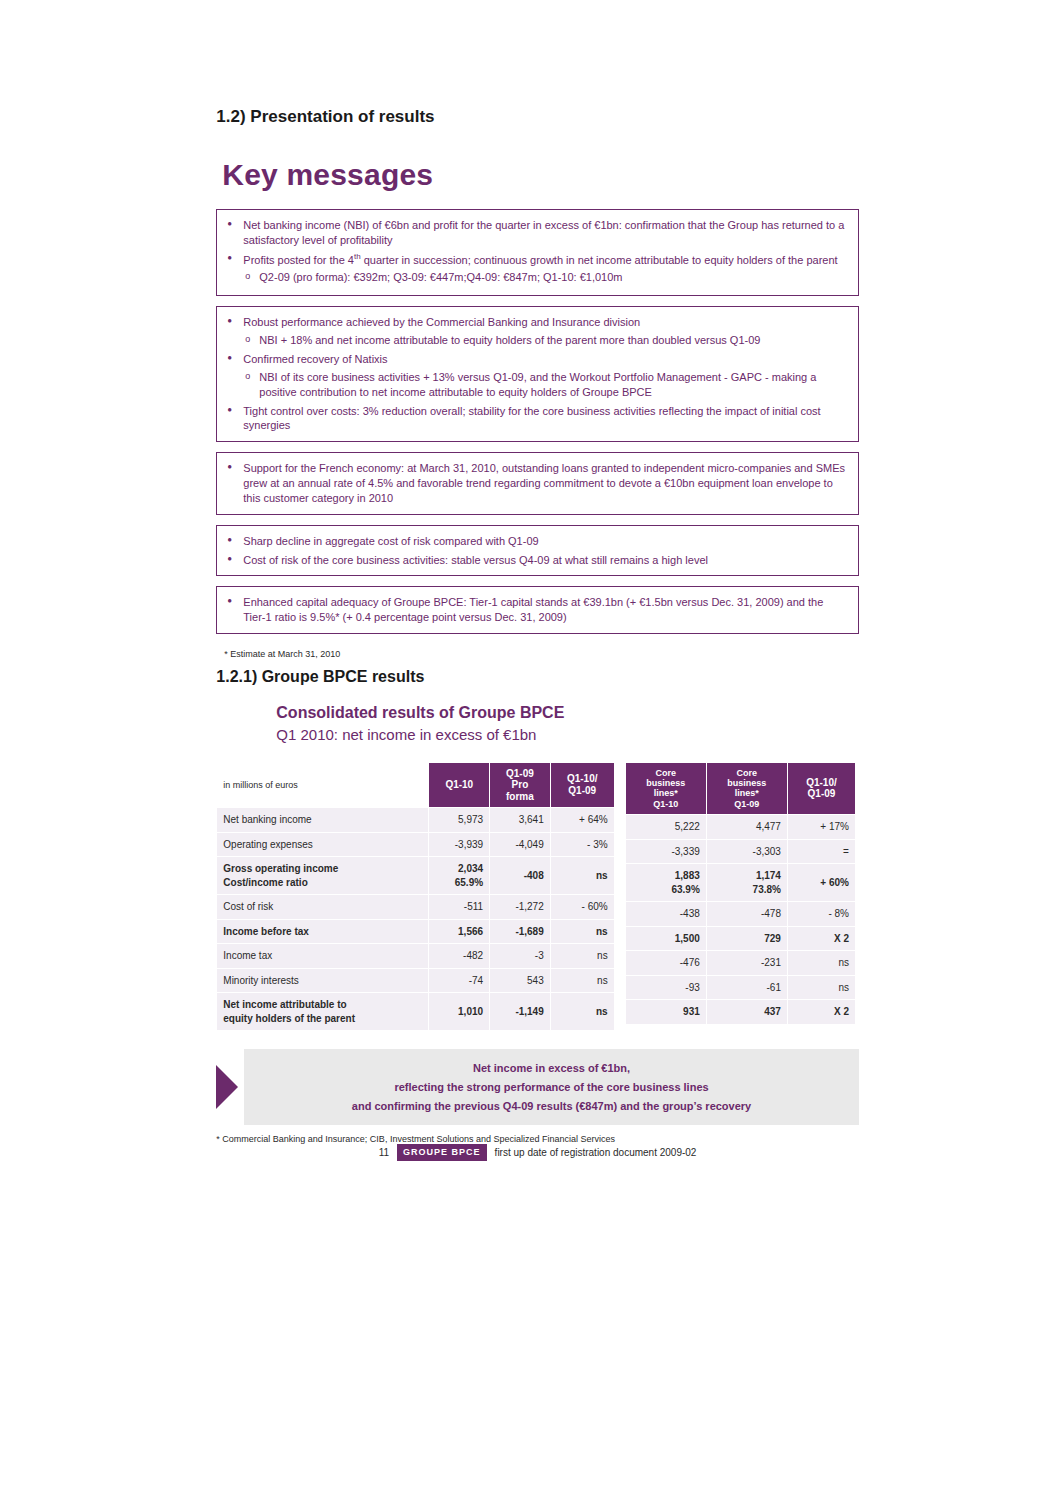1.2) Presentation of results
Key messages
Net banking income (NBI) of €6bn and profit for the quarter in excess of €1bn: confirmation that the Group has returned to a satisfactory level of profitability
Profits posted for the 4th quarter in succession; continuous growth in net income attributable to equity holders of the parent
Q2-09 (pro forma): €392m; Q3-09: €447m;Q4-09: €847m; Q1-10: €1,010m
Robust performance achieved by the Commercial Banking and Insurance division
NBI + 18% and net income attributable to equity holders of the parent more than doubled versus Q1-09
Confirmed recovery of Natixis
NBI of its core business activities + 13% versus Q1-09, and the Workout Portfolio Management - GAPC - making a positive contribution to net income attributable to equity holders of Groupe BPCE
Tight control over costs: 3% reduction overall; stability for the core business activities reflecting the impact of initial cost synergies
Support for the French economy: at March 31, 2010, outstanding loans granted to independent micro-companies and SMEs grew at an annual rate of 4.5% and favorable trend regarding commitment to devote a €10bn equipment loan envelope to this customer category in 2010
Sharp decline in aggregate cost of risk compared with Q1-09
Cost of risk of the core business activities: stable versus Q4-09 at what still remains a high level
Enhanced capital adequacy of Groupe BPCE: Tier-1 capital stands at €39.1bn (+ €1.5bn versus Dec. 31, 2009) and the Tier-1 ratio is 9.5%* (+ 0.4 percentage point versus Dec. 31, 2009)
* Estimate at March 31, 2010
1.2.1) Groupe BPCE results
Consolidated results of Groupe BPCE
Q1 2010: net income in excess of €1bn
| in millions of euros | Q1-10 | Q1-09 Pro forma | Q1-10/ Q1-09 |
| --- | --- | --- | --- |
| Net banking income | 5,973 | 3,641 | + 64% |
| Operating expenses | -3,939 | -4,049 | - 3% |
| Gross operating income Cost/income ratio | 2,034 65.9% | -408 | ns |
| Cost of risk | -511 | -1,272 | - 60% |
| Income before tax | 1,566 | -1,689 | ns |
| Income tax | -482 | -3 | ns |
| Minority interests | -74 | 543 | ns |
| Net income attributable to equity holders of the parent | 1,010 | -1,149 | ns |
| Core business lines* Q1-10 | Core business lines* Q1-09 | Q1-10/ Q1-09 |
| --- | --- | --- |
| 5,222 | 4,477 | + 17% |
| -3,339 | -3,303 | = |
| 1,883 63.9% | 1,174 73.8% | + 60% |
| -438 | -478 | - 8% |
| 1,500 | 729 | X 2 |
| -476 | -231 | ns |
| -93 | -61 | ns |
| 931 | 437 | X 2 |
Net income in excess of €1bn,
reflecting the strong performance of the core business lines
and confirming the previous Q4-09 results (€847m) and the group’s recovery
* Commercial Banking and Insurance; CIB, Investment Solutions and Specialized Financial Services
11 GROUPE BPCE first up date of registration document 2009-02